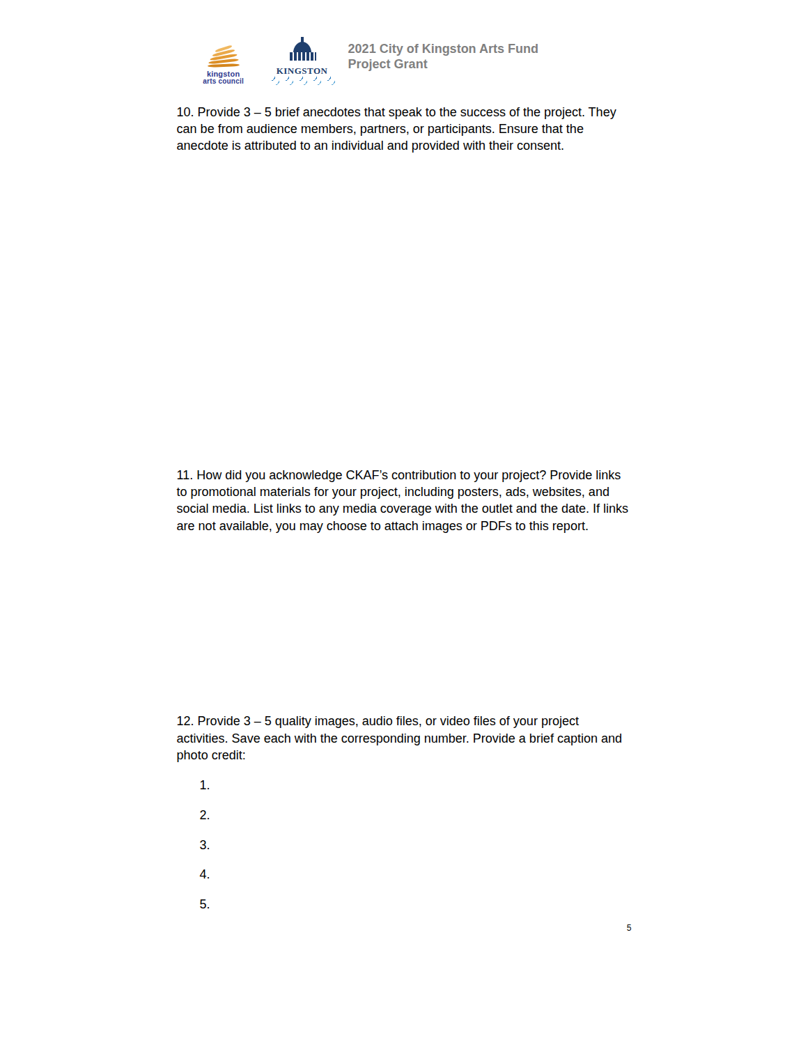kingston arts council
KINGSTON
2021 City of Kingston Arts Fund
Project Grant
10. Provide 3 – 5 brief anecdotes that speak to the success of the project. They can be from audience members, partners, or participants. Ensure that the anecdote is attributed to an individual and provided with their consent.
11. How did you acknowledge CKAF’s contribution to your project? Provide links to promotional materials for your project, including posters, ads, websites, and social media. List links to any media coverage with the outlet and the date. If links are not available, you may choose to attach images or PDFs to this report.
12. Provide 3 – 5 quality images, audio files, or video files of your project activities. Save each with the corresponding number. Provide a brief caption and photo credit:
5